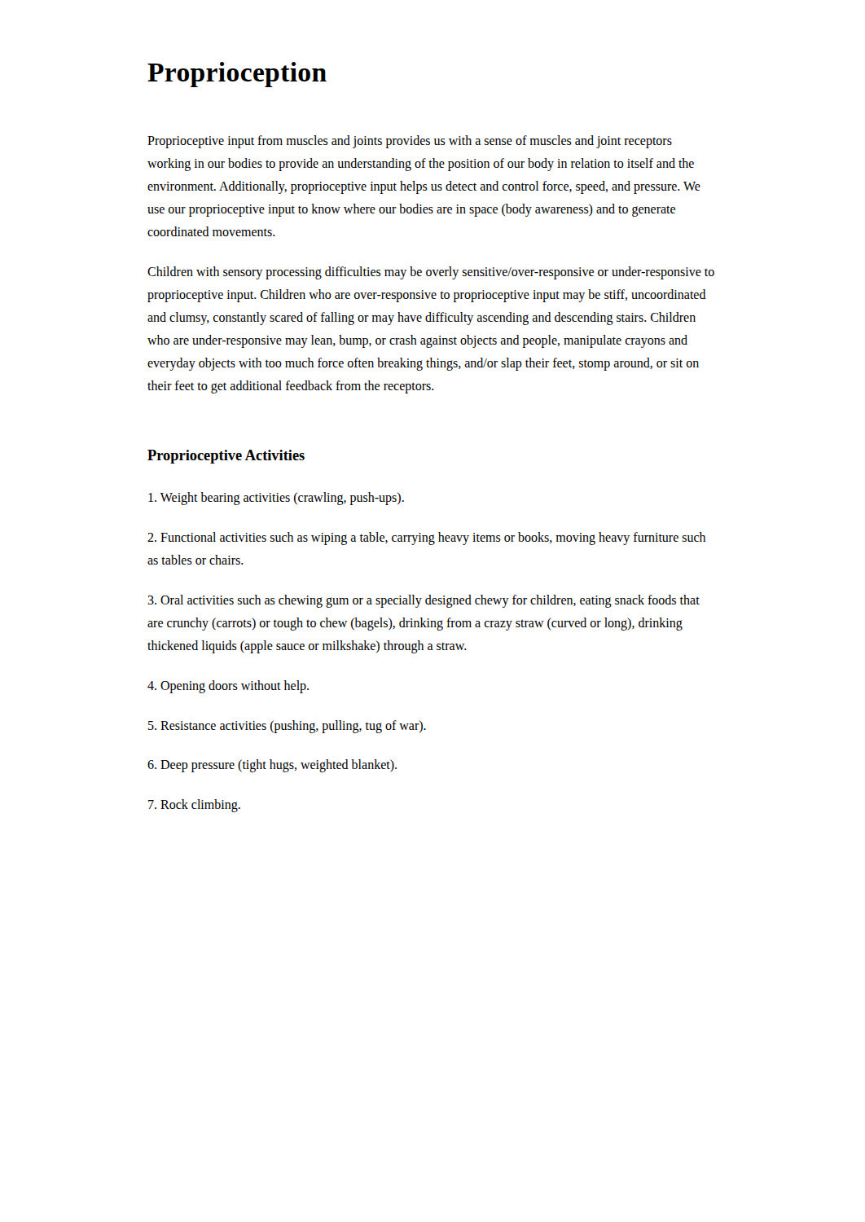Proprioception
Proprioceptive input from muscles and joints provides us with a sense of muscles and joint receptors working in our bodies to provide an understanding of the position of our body in relation to itself and the environment. Additionally, proprioceptive input helps us detect and control force, speed, and pressure. We use our proprioceptive input to know where our bodies are in space (body awareness) and to generate coordinated movements.
Children with sensory processing difficulties may be overly sensitive/over-responsive or under-responsive to proprioceptive input. Children who are over-responsive to proprioceptive input may be stiff, uncoordinated and clumsy, constantly scared of falling or may have difficulty ascending and descending stairs. Children who are under-responsive may lean, bump, or crash against objects and people, manipulate crayons and everyday objects with too much force often breaking things, and/or slap their feet, stomp around, or sit on their feet to get additional feedback from the receptors.
Proprioceptive Activities
1. Weight bearing activities (crawling, push-ups).
2. Functional activities such as wiping a table, carrying heavy items or books, moving heavy furniture such as tables or chairs.
3. Oral activities such as chewing gum or a specially designed chewy for children, eating snack foods that are crunchy (carrots) or tough to chew (bagels), drinking from a crazy straw (curved or long), drinking thickened liquids (apple sauce or milkshake) through a straw.
4. Opening doors without help.
5. Resistance activities (pushing, pulling, tug of war).
6. Deep pressure (tight hugs, weighted blanket).
7. Rock climbing.